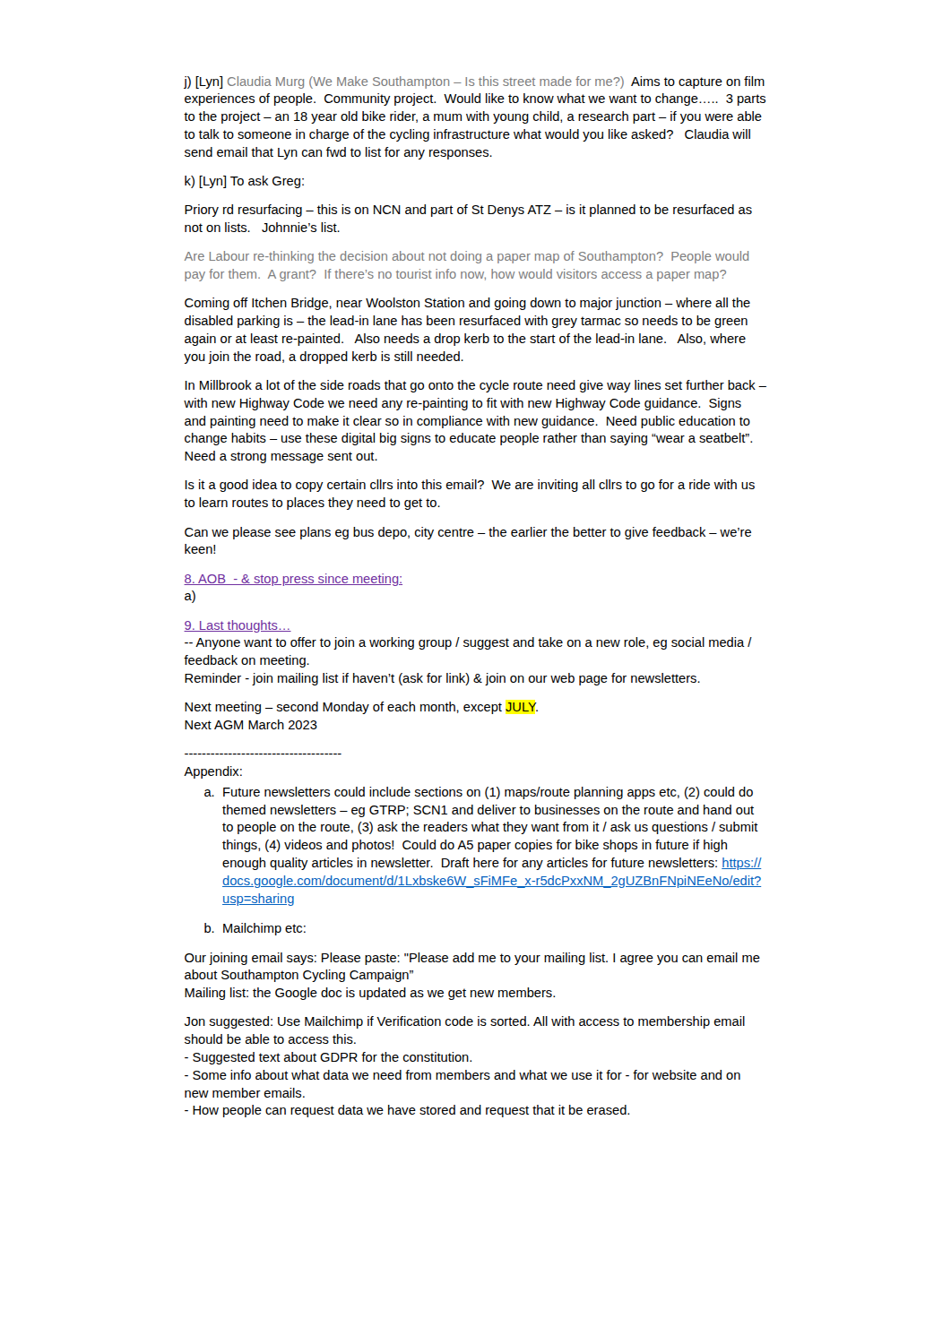j) [Lyn] Claudia Murg (We Make Southampton – Is this street made for me?) Aims to capture on film experiences of people. Community project. Would like to know what we want to change….. 3 parts to the project – an 18 year old bike rider, a mum with young child, a research part – if you were able to talk to someone in charge of the cycling infrastructure what would you like asked? Claudia will send email that Lyn can fwd to list for any responses.
k) [Lyn] To ask Greg:
Priory rd resurfacing – this is on NCN and part of St Denys ATZ – is it planned to be resurfaced as not on lists. Johnnie’s list.
Are Labour re-thinking the decision about not doing a paper map of Southampton? People would pay for them. A grant? If there’s no tourist info now, how would visitors access a paper map?
Coming off Itchen Bridge, near Woolston Station and going down to major junction – where all the disabled parking is – the lead-in lane has been resurfaced with grey tarmac so needs to be green again or at least re-painted. Also needs a drop kerb to the start of the lead-in lane. Also, where you join the road, a dropped kerb is still needed.
In Millbrook a lot of the side roads that go onto the cycle route need give way lines set further back – with new Highway Code we need any re-painting to fit with new Highway Code guidance. Signs and painting need to make it clear so in compliance with new guidance. Need public education to change habits – use these digital big signs to educate people rather than saying “wear a seatbelt”. Need a strong message sent out.
Is it a good idea to copy certain cllrs into this email? We are inviting all cllrs to go for a ride with us to learn routes to places they need to get to.
Can we please see plans eg bus depo, city centre – the earlier the better to give feedback – we’re keen!
8. AOB - & stop press since meeting:
a)
9. Last thoughts…
-- Anyone want to offer to join a working group / suggest and take on a new role, eg social media / feedback on meeting.
Reminder - join mailing list if haven’t (ask for link) & join on our web page for newsletters.
Next meeting – second Monday of each month, except JULY.
Next AGM March 2023
------------------------------------
Appendix:
Future newsletters could include sections on (1) maps/route planning apps etc, (2) could do themed newsletters – eg GTRP; SCN1 and deliver to businesses on the route and hand out to people on the route, (3) ask the readers what they want from it / ask us questions / submit things, (4) videos and photos! Could do A5 paper copies for bike shops in future if high enough quality articles in newsletter. Draft here for any articles for future newsletters: https://docs.google.com/document/d/1Lxbske6W_sFiMFe_x-r5dcPxxNM_2gUZBnFNpiNEeNo/edit?usp=sharing
Mailchimp etc:
Our joining email says: Please paste: "Please add me to your mailing list. I agree you can email me about Southampton Cycling Campaign”
Mailing list: the Google doc is updated as we get new members.
Jon suggested: Use Mailchimp if Verification code is sorted. All with access to membership email should be able to access this.
- Suggested text about GDPR for the constitution.
- Some info about what data we need from members and what we use it for - for website and on new member emails.
- How people can request data we have stored and request that it be erased.